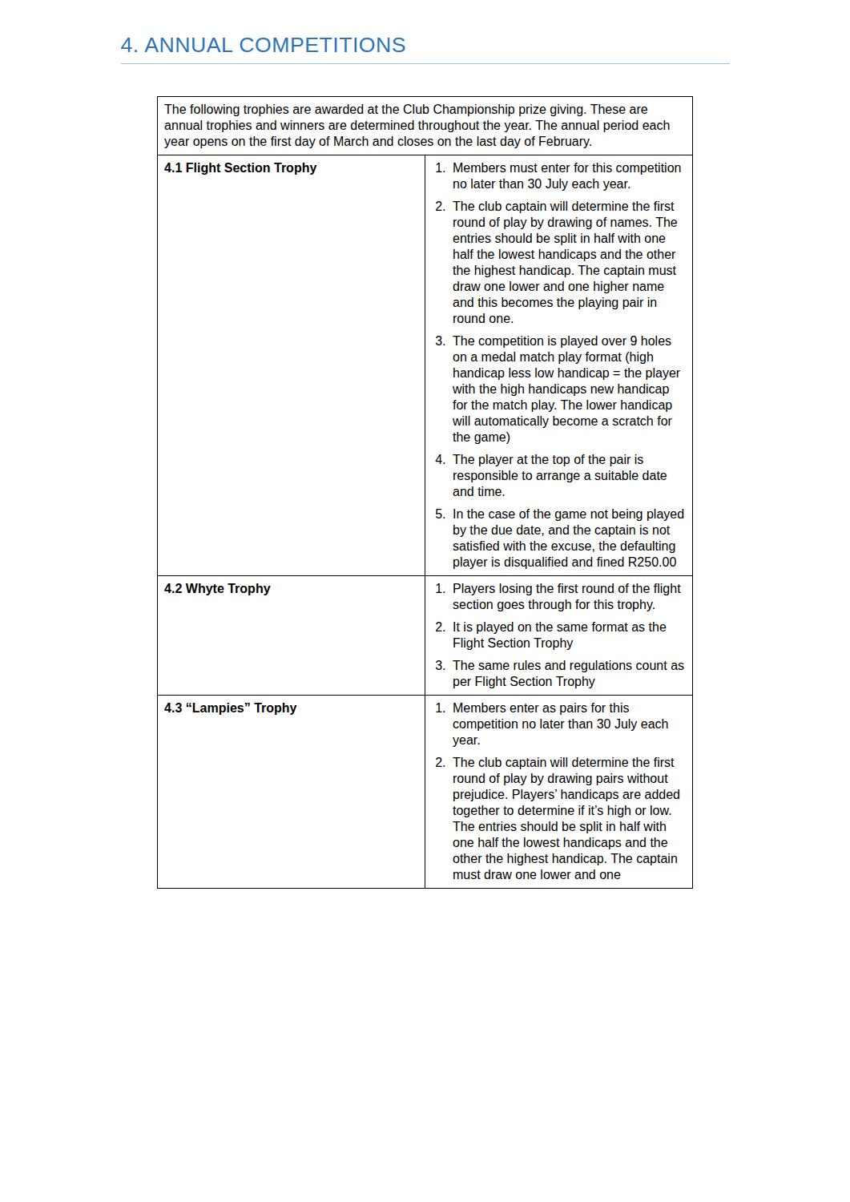4. ANNUAL COMPETITIONS
| The following trophies are awarded at the Club Championship prize giving. These are annual trophies and winners are determined throughout the year. The annual period each year opens on the first day of March and closes on the last day of February. |
| 4.1 Flight Section Trophy | Members must enter for this competition no later than 30 July each year. The club captain will determine the first round of play by drawing of names. The entries should be split in half with one half the lowest handicaps and the other the highest handicap. The captain must draw one lower and one higher name and this becomes the playing pair in round one. The competition is played over 9 holes on a medal match play format (high handicap less low handicap = the player with the high handicaps new handicap for the match play. The lower handicap will automatically become a scratch for the game) The player at the top of the pair is responsible to arrange a suitable date and time. In the case of the game not being played by the due date, and the captain is not satisfied with the excuse, the defaulting player is disqualified and fined R250.00 |
| 4.2 Whyte Trophy | Players losing the first round of the flight section goes through for this trophy. It is played on the same format as the Flight Section Trophy The same rules and regulations count as per Flight Section Trophy |
| 4.3 “Lampies” Trophy | Members enter as pairs for this competition no later than 30 July each year. The club captain will determine the first round of play by drawing pairs without prejudice. Players’ handicaps are added together to determine if it’s high or low. The entries should be split in half with one half the lowest handicaps and the other the highest handicap. The captain must draw one lower and one |